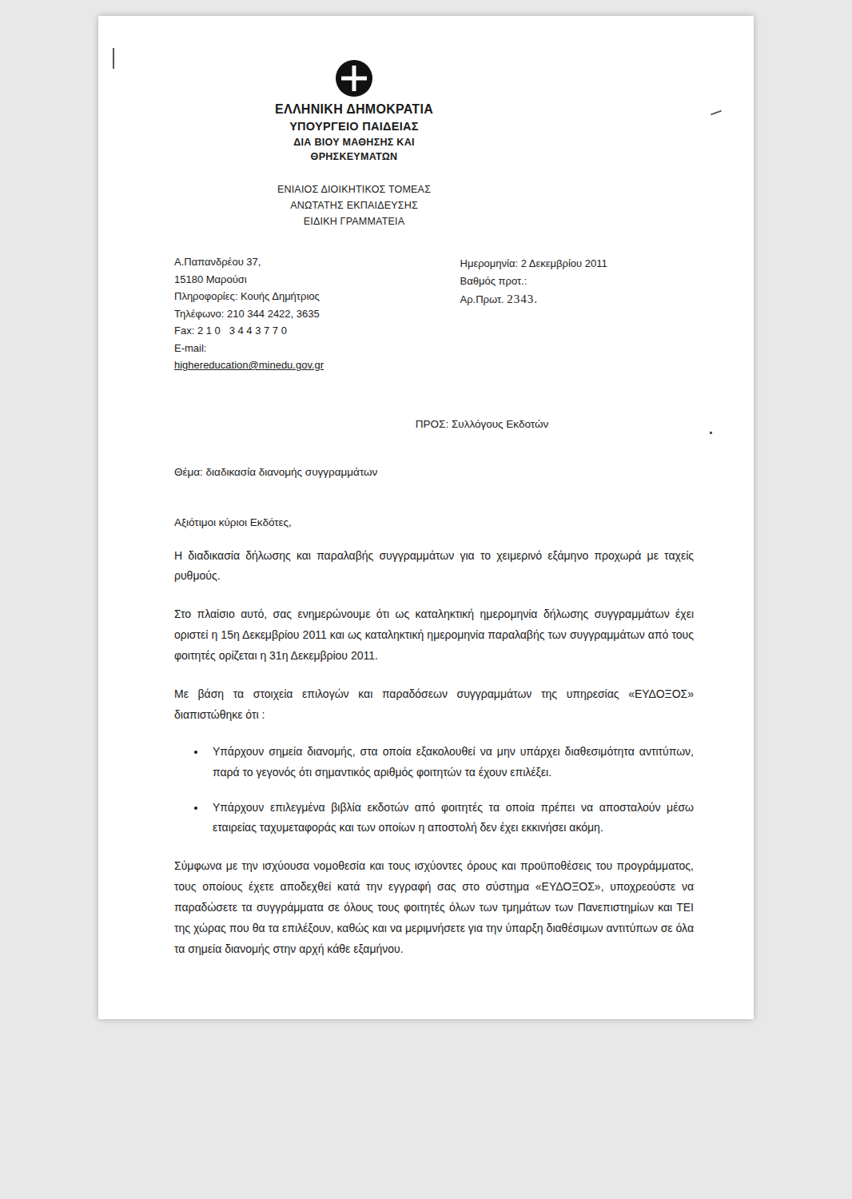ΕΛΛΗΝΙΚΗ ΔΗΜΟΚΡΑΤΙΑ
ΥΠΟΥΡΓΕΙΟ ΠΑΙΔΕΙΑΣ
ΔΙΑ ΒΙΟΥ ΜΑΘΗΣΗΣ ΚΑΙ
ΘΡΗΣΚΕΥΜΑΤΩΝ
ΕΝΙΑΙΟΣ ΔΙΟΙΚΗΤΙΚΟΣ ΤΟΜΕΑΣ
ΑΝΩΤΑΤΗΣ ΕΚΠΑΙΔΕΥΣΗΣ
ΕΙΔΙΚΗ ΓΡΑΜΜΑΤΕΙΑ
Α.Παπανδρέου 37,
15180 Μαρούσι
Πληροφορίες: Κουής Δημήτριος
Τηλέφωνο: 210 344 2422, 3635
Fax: 2 1 0 3 4 4 3 7 7 0
E-mail:
highereducation@minedu.gov.gr
Ημερομηνία: 2 Δεκεμβρίου 2011
Βαθμός προτ.:
Αρ.Πρωτ. 2343.
ΠΡΟΣ: Συλλόγους Εκδοτών
Θέμα: διαδικασία διανομής συγγραμμάτων
Αξιότιμοι κύριοι Εκδότες,
Η διαδικασία δήλωσης και παραλαβής συγγραμμάτων για το χειμερινό εξάμηνο προχωρά με ταχείς ρυθμούς.
Στο πλαίσιο αυτό, σας ενημερώνουμε ότι ως καταληκτική ημερομηνία δήλωσης συγγραμμάτων έχει οριστεί η 15η Δεκεμβρίου 2011 και ως καταληκτική ημερομηνία παραλαβής των συγγραμμάτων από τους φοιτητές ορίζεται η 31η Δεκεμβρίου 2011.
Με βάση τα στοιχεία επιλογών και παραδόσεων συγγραμμάτων της υπηρεσίας «ΕΥΔΟΞΟΣ» διαπιστώθηκε ότι :
Υπάρχουν σημεία διανομής, στα οποία εξακολουθεί να μην υπάρχει διαθεσιμότητα αντιτύπων, παρά το γεγονός ότι σημαντικός αριθμός φοιτητών τα έχουν επιλέξει.
Υπάρχουν επιλεγμένα βιβλία εκδοτών από φοιτητές τα οποία πρέπει να αποσταλούν μέσω εταιρείας ταχυμεταφοράς και των οποίων η αποστολή δεν έχει εκκινήσει ακόμη.
Σύμφωνα με την ισχύουσα νομοθεσία και τους ισχύοντες όρους και προϋποθέσεις του προγράμματος, τους οποίους έχετε αποδεχθεί κατά την εγγραφή σας στο σύστημα «ΕΥΔΟΞΟΣ», υποχρεούστε να παραδώσετε τα συγγράμματα σε όλους τους φοιτητές όλων των τμημάτων των Πανεπιστημίων και ΤΕΙ της χώρας που θα τα επιλέξουν, καθώς και να μεριμνήσετε για την ύπαρξη διαθέσιμων αντιτύπων σε όλα τα σημεία διανομής στην αρχή κάθε εξαμήνου.